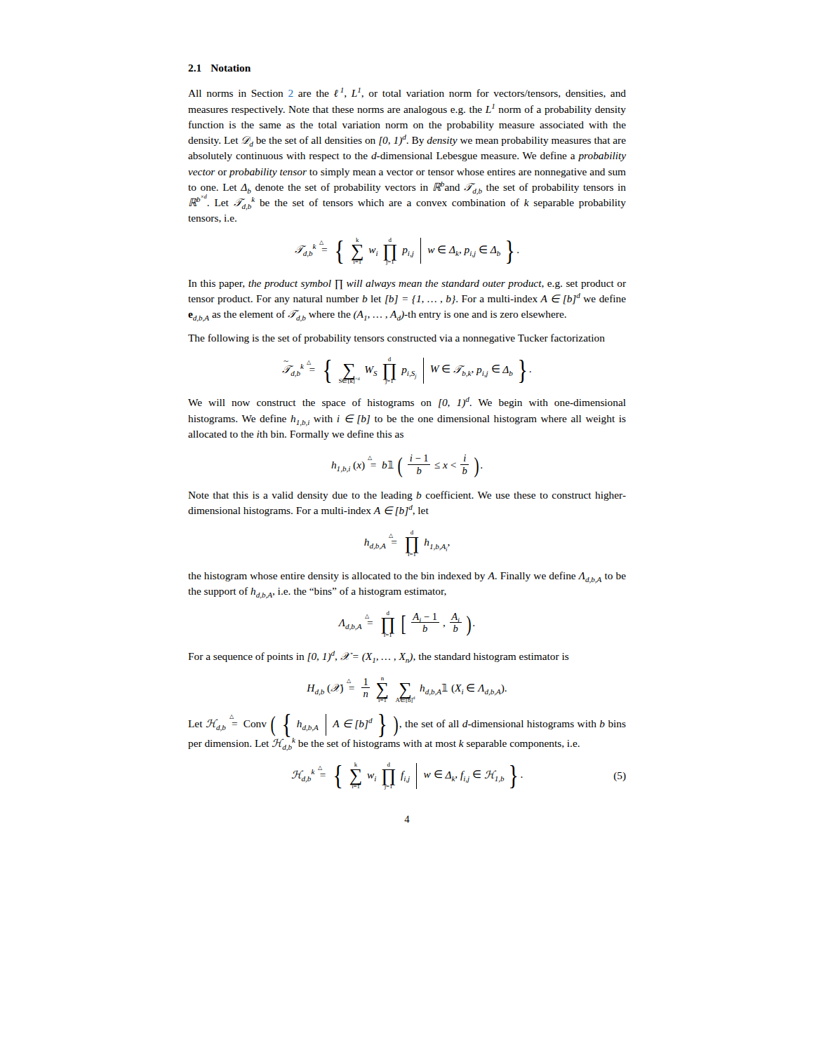2.1 Notation
All norms in Section 2 are the ℓ1, L1, or total variation norm for vectors/tensors, densities, and measures respectively. Note that these norms are analogous e.g. the L1 norm of a probability density function is the same as the total variation norm on the probability measure associated with the density. Let 𝒟d be the set of all densities on [0, 1)d. By density we mean probability measures that are absolutely continuous with respect to the d-dimensional Lebesgue measure. We define a probability vector or probability tensor to simply mean a vector or tensor whose entires are nonnegative and sum to one. Let Δb denote the set of probability vectors in ℝband 𝒯d,b the set of probability tensors in ℝb×d. Let 𝒯d,bk be the set of tensors which are a convex combination of k separable probability tensors, i.e.
𝒯d,bk { k∑i=1 wi d∏j=1 pi,j w ∈ Δk, pi,j ∈ Δb }.
In this paper, the product symbol ∏ will always mean the standard outer product, e.g. set product or tensor product. For any natural number b let [b] = {1, … , b}. For a multi-index A ∈ [b]d we define ed,b,A as the element of 𝒯d,b where the (A1, … , Ad)-th entry is one and is zero elsewhere.
The following is the set of probability tensors constructed via a nonnegative Tucker factorization
𝒯d,bk { ∑S∈[k]×d WS d∏j=1 pi,Sj W ∈ 𝒯b,k, pi,j ∈ Δb }.
We will now construct the space of histograms on [0, 1)d. We begin with one-dimensional histograms. We define h1,b,i with i ∈ [b] to be the one dimensional histogram where all weight is allocated to the ith bin. Formally we define this as
h1,b,i (x) b 𝟙 ( i − 1 b ≤ x < ib ).
Note that this is a valid density due to the leading b coefficient. We use these to construct higher-dimensional histograms. For a multi-index A ∈ [b]d, let
hd,b,A d∏i=1 h1,b,Ai,
the histogram whose entire density is allocated to the bin indexed by A. Finally we define Λd,b,A to be the support of hd,b,A, i.e. the “bins” of a histogram estimator,
Λd,b,A d∏i=1 [ Ai − 1 b , Ai b ).
For a sequence of points in [0, 1)d, 𝒳 = (X1, … , Xn), the standard histogram estimator is
Hd,b (𝒳) 1 n n∑i=1 ∑A∈[b]d hd,b,A 𝟙 (Xi ∈ Λd,b,A).
Let ℋd,b Conv ( { hd,b,A A ∈ [b]d } ), the set of all d-dimensional histograms with b bins per dimension. Let ℋd,bk be the set of histograms with at most k separable components, i.e.
ℋd,bk { k∑i=1 wi d∏j=1 fi,j w ∈ Δk, fi,j ∈ ℋ1,b }. (5)
4